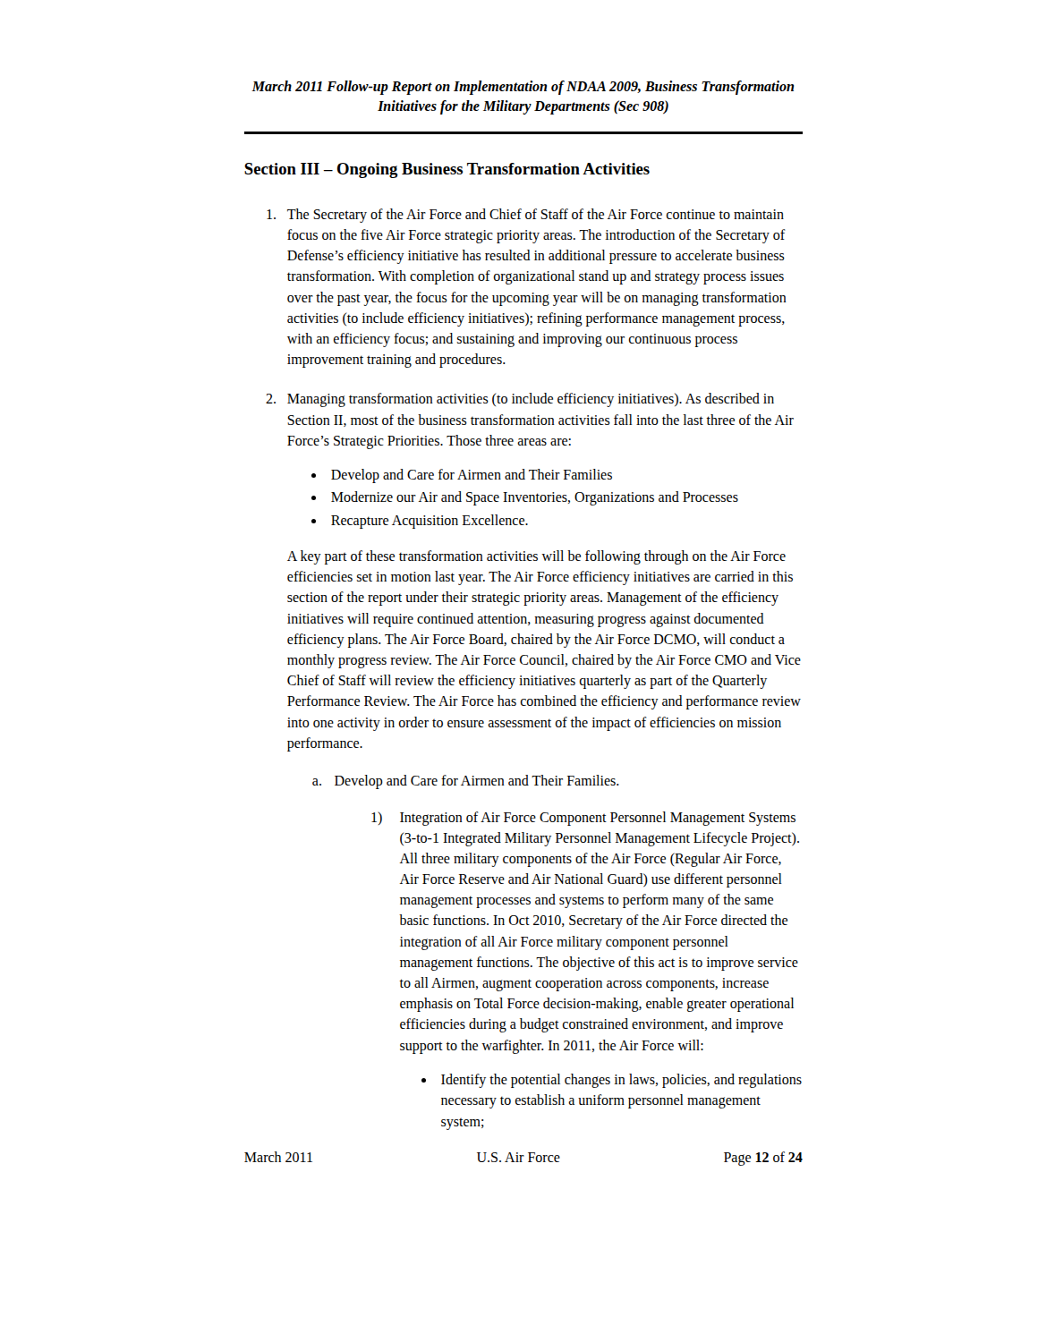March 2011 Follow-up Report on Implementation of NDAA 2009, Business Transformation
Initiatives for the Military Departments (Sec 908)
Section III – Ongoing Business Transformation Activities
The Secretary of the Air Force and Chief of Staff of the Air Force continue to maintain focus on the five Air Force strategic priority areas. The introduction of the Secretary of Defense’s efficiency initiative has resulted in additional pressure to accelerate business transformation. With completion of organizational stand up and strategy process issues over the past year, the focus for the upcoming year will be on managing transformation activities (to include efficiency initiatives); refining performance management process, with an efficiency focus; and sustaining and improving our continuous process improvement training and procedures.
Managing transformation activities (to include efficiency initiatives). As described in Section II, most of the business transformation activities fall into the last three of the Air Force’s Strategic Priorities. Those three areas are:
Develop and Care for Airmen and Their Families
Modernize our Air and Space Inventories, Organizations and Processes
Recapture Acquisition Excellence.
A key part of these transformation activities will be following through on the Air Force efficiencies set in motion last year. The Air Force efficiency initiatives are carried in this section of the report under their strategic priority areas. Management of the efficiency initiatives will require continued attention, measuring progress against documented efficiency plans. The Air Force Board, chaired by the Air Force DCMO, will conduct a monthly progress review. The Air Force Council, chaired by the Air Force CMO and Vice Chief of Staff will review the efficiency initiatives quarterly as part of the Quarterly Performance Review. The Air Force has combined the efficiency and performance review into one activity in order to ensure assessment of the impact of efficiencies on mission performance.
Develop and Care for Airmen and Their Families.
Integration of Air Force Component Personnel Management Systems (3-to-1 Integrated Military Personnel Management Lifecycle Project). All three military components of the Air Force (Regular Air Force, Air Force Reserve and Air National Guard) use different personnel management processes and systems to perform many of the same basic functions. In Oct 2010, Secretary of the Air Force directed the integration of all Air Force military component personnel management functions. The objective of this act is to improve service to all Airmen, augment cooperation across components, increase emphasis on Total Force decision-making, enable greater operational efficiencies during a budget constrained environment, and improve support to the warfighter. In 2011, the Air Force will:
Identify the potential changes in laws, policies, and regulations necessary to establish a uniform personnel management system;
March 2011
U.S. Air Force
Page 12 of 24